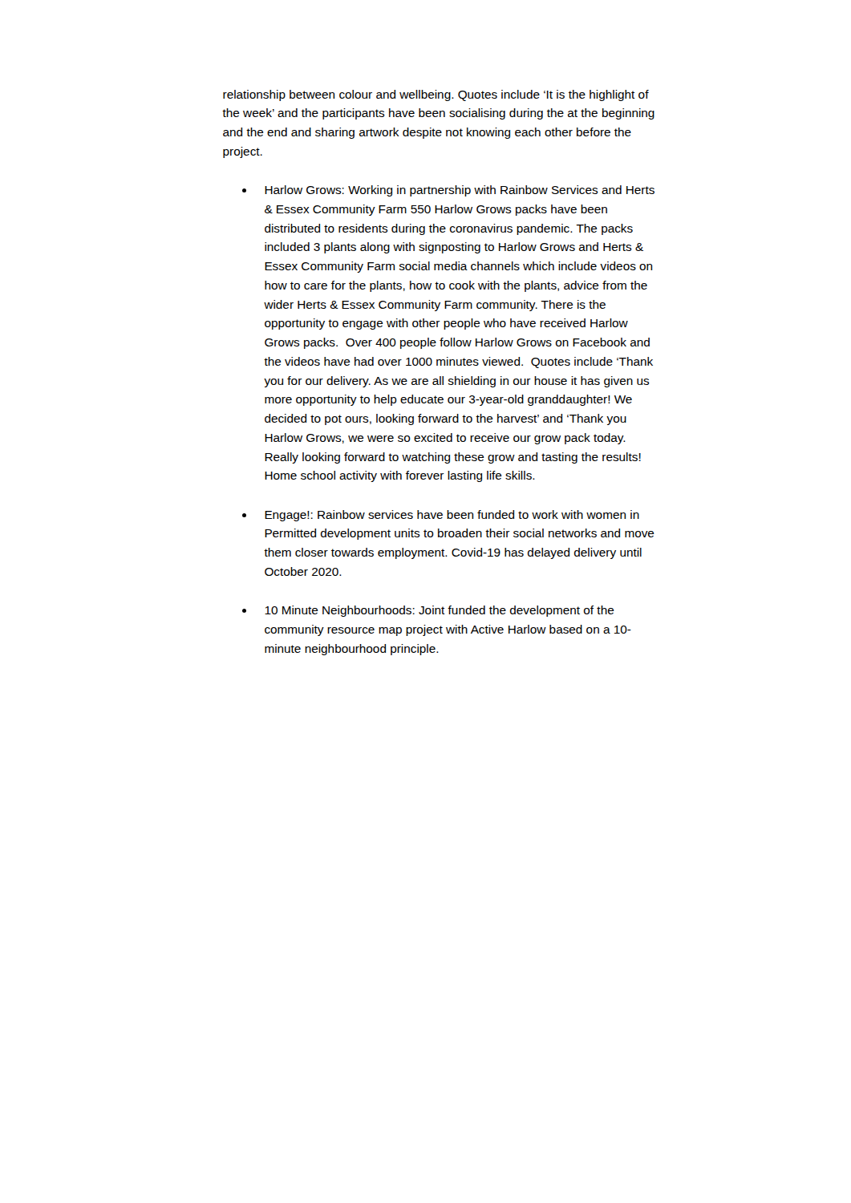relationship between colour and wellbeing. Quotes include ‘It is the highlight of the week’ and the participants have been socialising during the at the beginning and the end and sharing artwork despite not knowing each other before the project.
Harlow Grows: Working in partnership with Rainbow Services and Herts & Essex Community Farm 550 Harlow Grows packs have been distributed to residents during the coronavirus pandemic. The packs included 3 plants along with signposting to Harlow Grows and Herts & Essex Community Farm social media channels which include videos on how to care for the plants, how to cook with the plants, advice from the wider Herts & Essex Community Farm community. There is the opportunity to engage with other people who have received Harlow Grows packs. Over 400 people follow Harlow Grows on Facebook and the videos have had over 1000 minutes viewed. Quotes include ‘Thank you for our delivery. As we are all shielding in our house it has given us more opportunity to help educate our 3-year-old granddaughter! We decided to pot ours, looking forward to the harvest’ and ‘Thank you Harlow Grows, we were so excited to receive our grow pack today. Really looking forward to watching these grow and tasting the results! Home school activity with forever lasting life skills.
Engage!: Rainbow services have been funded to work with women in Permitted development units to broaden their social networks and move them closer towards employment. Covid-19 has delayed delivery until October 2020.
10 Minute Neighbourhoods: Joint funded the development of the community resource map project with Active Harlow based on a 10-minute neighbourhood principle.